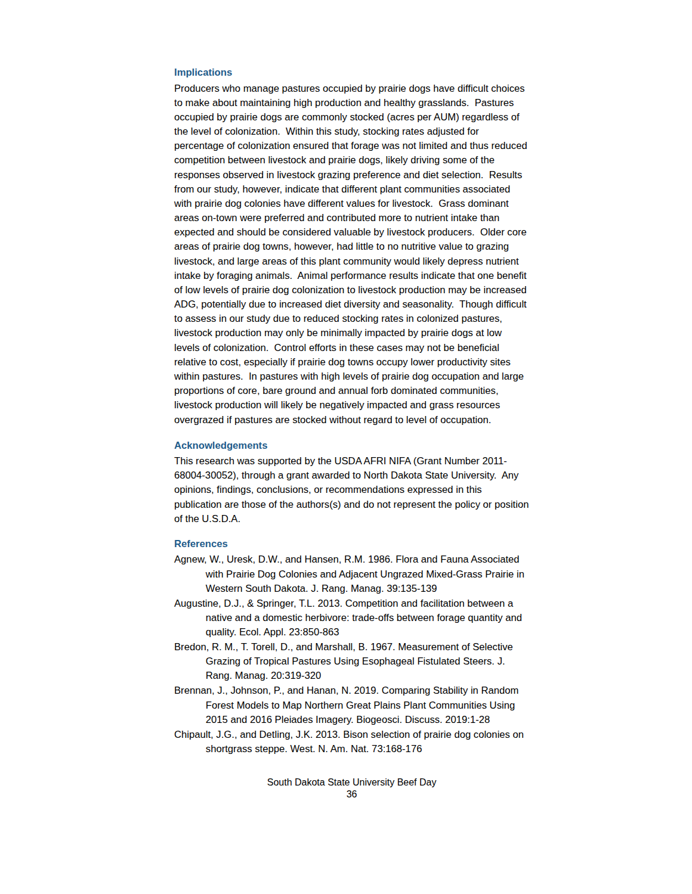Implications
Producers who manage pastures occupied by prairie dogs have difficult choices to make about maintaining high production and healthy grasslands. Pastures occupied by prairie dogs are commonly stocked (acres per AUM) regardless of the level of colonization. Within this study, stocking rates adjusted for percentage of colonization ensured that forage was not limited and thus reduced competition between livestock and prairie dogs, likely driving some of the responses observed in livestock grazing preference and diet selection. Results from our study, however, indicate that different plant communities associated with prairie dog colonies have different values for livestock. Grass dominant areas on-town were preferred and contributed more to nutrient intake than expected and should be considered valuable by livestock producers. Older core areas of prairie dog towns, however, had little to no nutritive value to grazing livestock, and large areas of this plant community would likely depress nutrient intake by foraging animals. Animal performance results indicate that one benefit of low levels of prairie dog colonization to livestock production may be increased ADG, potentially due to increased diet diversity and seasonality. Though difficult to assess in our study due to reduced stocking rates in colonized pastures, livestock production may only be minimally impacted by prairie dogs at low levels of colonization. Control efforts in these cases may not be beneficial relative to cost, especially if prairie dog towns occupy lower productivity sites within pastures. In pastures with high levels of prairie dog occupation and large proportions of core, bare ground and annual forb dominated communities, livestock production will likely be negatively impacted and grass resources overgrazed if pastures are stocked without regard to level of occupation.
Acknowledgements
This research was supported by the USDA AFRI NIFA (Grant Number 2011-68004-30052), through a grant awarded to North Dakota State University. Any opinions, findings, conclusions, or recommendations expressed in this publication are those of the authors(s) and do not represent the policy or position of the U.S.D.A.
References
Agnew, W., Uresk, D.W., and Hansen, R.M. 1986. Flora and Fauna Associated with Prairie Dog Colonies and Adjacent Ungrazed Mixed-Grass Prairie in Western South Dakota. J. Rang. Manag. 39:135-139
Augustine, D.J., & Springer, T.L. 2013. Competition and facilitation between a native and a domestic herbivore: trade-offs between forage quantity and quality. Ecol. Appl. 23:850-863
Bredon, R. M., T. Torell, D., and Marshall, B. 1967. Measurement of Selective Grazing of Tropical Pastures Using Esophageal Fistulated Steers. J. Rang. Manag. 20:319-320
Brennan, J., Johnson, P., and Hanan, N. 2019. Comparing Stability in Random Forest Models to Map Northern Great Plains Plant Communities Using 2015 and 2016 Pleiades Imagery. Biogeosci. Discuss. 2019:1-28
Chipault, J.G., and Detling, J.K. 2013. Bison selection of prairie dog colonies on shortgrass steppe. West. N. Am. Nat. 73:168-176
South Dakota State University Beef Day 36